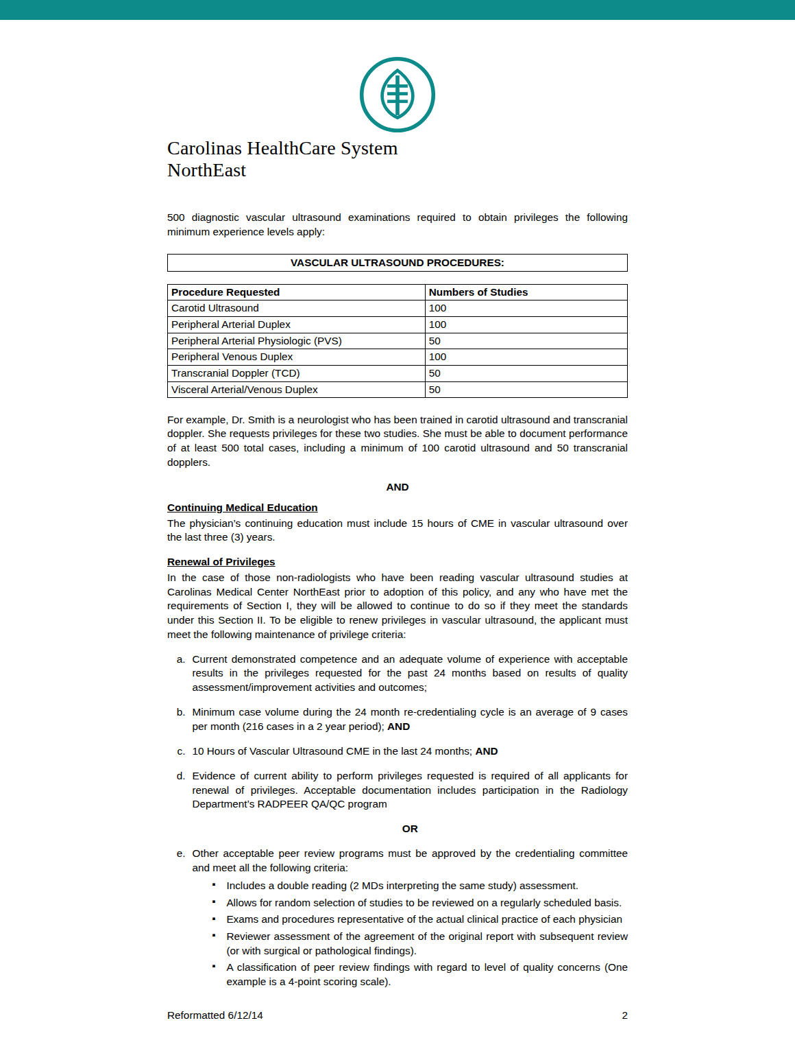Carolinas HealthCare System
NorthEast
500 diagnostic vascular ultrasound examinations required to obtain privileges the following minimum experience levels apply:
VASCULAR ULTRASOUND PROCEDURES:
| Procedure Requested | Numbers of Studies |
| --- | --- |
| Carotid Ultrasound | 100 |
| Peripheral Arterial Duplex | 100 |
| Peripheral Arterial Physiologic (PVS) | 50 |
| Peripheral Venous Duplex | 100 |
| Transcranial Doppler (TCD) | 50 |
| Visceral Arterial/Venous Duplex | 50 |
For example, Dr. Smith is a neurologist who has been trained in carotid ultrasound and transcranial doppler. She requests privileges for these two studies. She must be able to document performance of at least 500 total cases, including a minimum of 100 carotid ultrasound and 50 transcranial dopplers.
AND
Continuing Medical Education
The physician’s continuing education must include 15 hours of CME in vascular ultrasound over the last three (3) years.
Renewal of Privileges
In the case of those non-radiologists who have been reading vascular ultrasound studies at Carolinas Medical Center NorthEast prior to adoption of this policy, and any who have met the requirements of Section I, they will be allowed to continue to do so if they meet the standards under this Section II. To be eligible to renew privileges in vascular ultrasound, the applicant must meet the following maintenance of privilege criteria:
Current demonstrated competence and an adequate volume of experience with acceptable results in the privileges requested for the past 24 months based on results of quality assessment/improvement activities and outcomes;
Minimum case volume during the 24 month re-credentialing cycle is an average of 9 cases per month (216 cases in a 2 year period); AND
10 Hours of Vascular Ultrasound CME in the last 24 months; AND
Evidence of current ability to perform privileges requested is required of all applicants for renewal of privileges. Acceptable documentation includes participation in the Radiology Department’s RADPEER QA/QC program
OR
Other acceptable peer review programs must be approved by the credentialing committee and meet all the following criteria:
Includes a double reading (2 MDs interpreting the same study) assessment.
Allows for random selection of studies to be reviewed on a regularly scheduled basis.
Exams and procedures representative of the actual clinical practice of each physician
Reviewer assessment of the agreement of the original report with subsequent review (or with surgical or pathological findings).
A classification of peer review findings with regard to level of quality concerns (One example is a 4-point scoring scale).
Reformatted 6/12/14
2